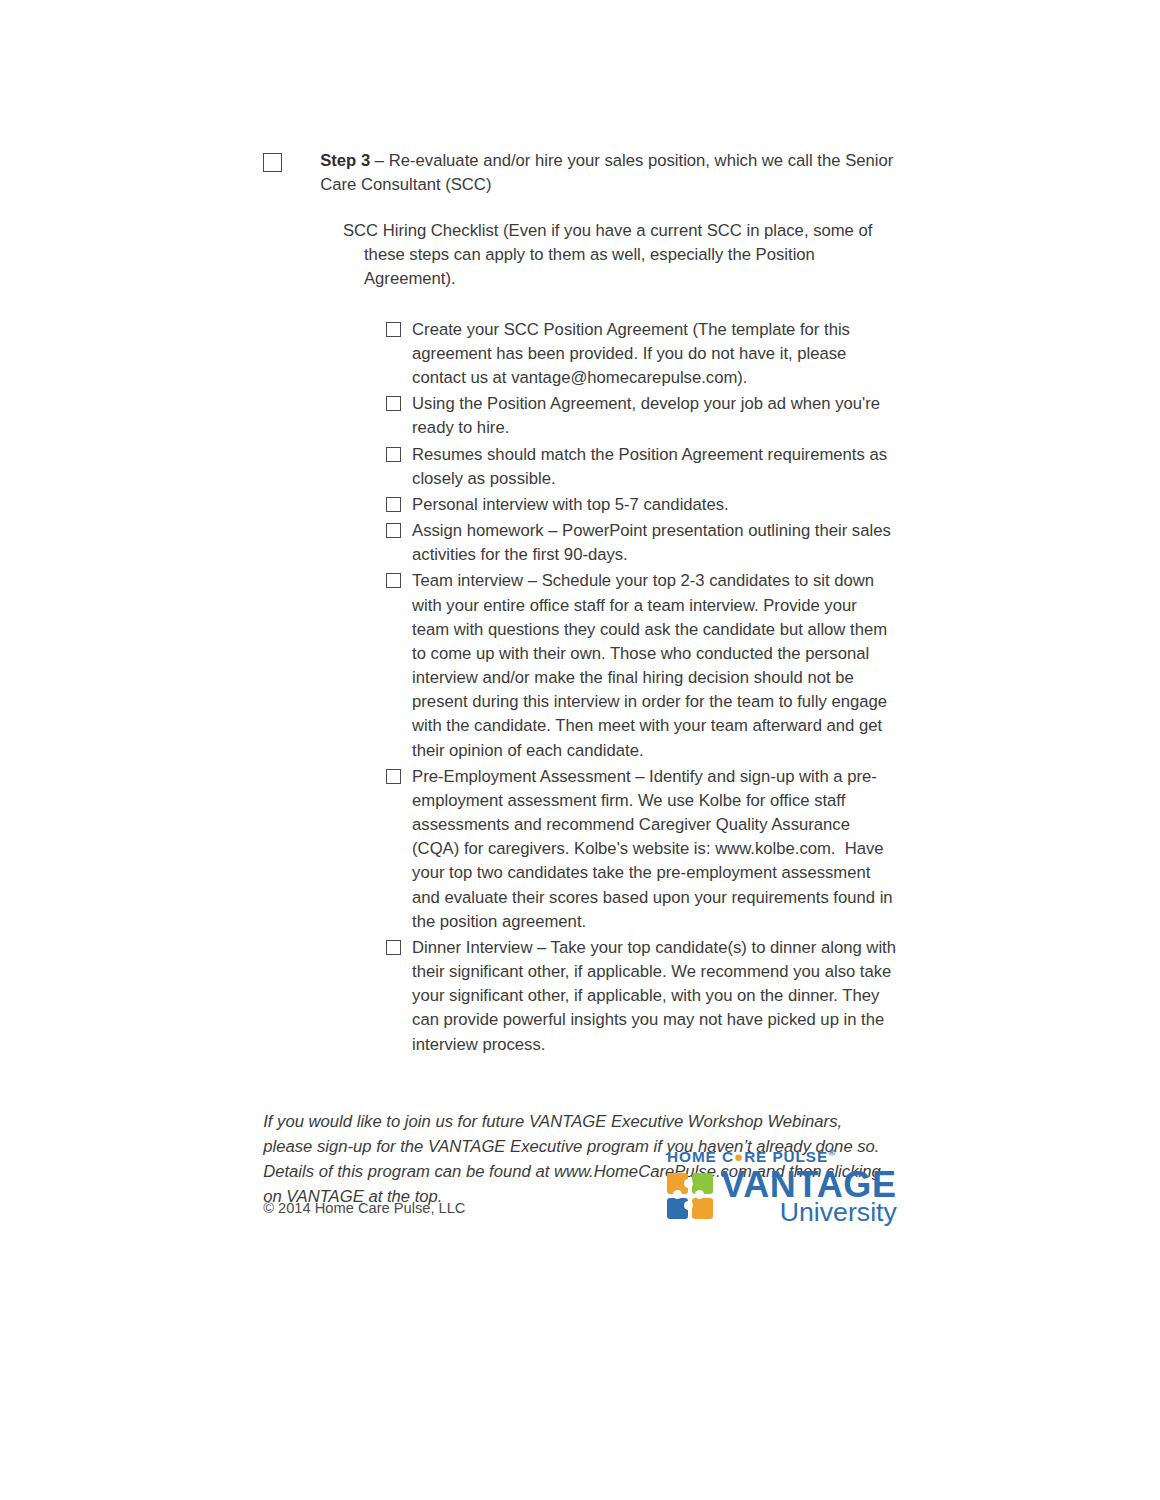Step 3 – Re-evaluate and/or hire your sales position, which we call the Senior Care Consultant (SCC)
SCC Hiring Checklist (Even if you have a current SCC in place, some of these steps can apply to them as well, especially the Position Agreement).
Create your SCC Position Agreement (The template for this agreement has been provided. If you do not have it, please contact us at vantage@homecarepulse.com).
Using the Position Agreement, develop your job ad when you're ready to hire.
Resumes should match the Position Agreement requirements as closely as possible.
Personal interview with top 5-7 candidates.
Assign homework – PowerPoint presentation outlining their sales activities for the first 90-days.
Team interview – Schedule your top 2-3 candidates to sit down with your entire office staff for a team interview. Provide your team with questions they could ask the candidate but allow them to come up with their own. Those who conducted the personal interview and/or make the final hiring decision should not be present during this interview in order for the team to fully engage with the candidate. Then meet with your team afterward and get their opinion of each candidate.
Pre-Employment Assessment – Identify and sign-up with a pre-employment assessment firm. We use Kolbe for office staff assessments and recommend Caregiver Quality Assurance (CQA) for caregivers. Kolbe's website is: www.kolbe.com. Have your top two candidates take the pre-employment assessment and evaluate their scores based upon your requirements found in the position agreement.
Dinner Interview – Take your top candidate(s) to dinner along with their significant other, if applicable. We recommend you also take your significant other, if applicable, with you on the dinner. They can provide powerful insights you may not have picked up in the interview process.
If you would like to join us for future VANTAGE Executive Workshop Webinars, please sign-up for the VANTAGE Executive program if you haven’t already done so. Details of this program can be found at www.HomeCarePulse.com and then clicking on VANTAGE at the top.
© 2014 Home Care Pulse, LLC
HOME C●RE PULSE®
VANTAGE University